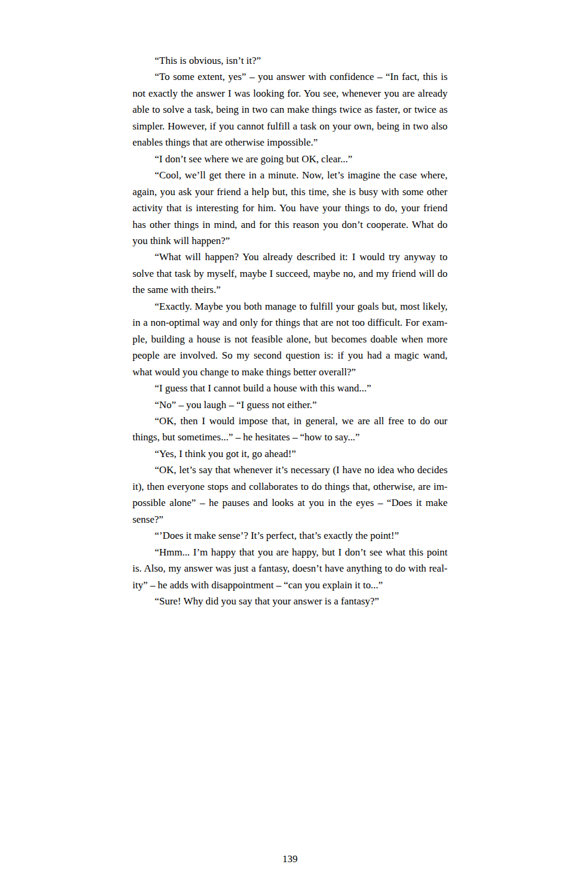“This is obvious, isn’t it?”
“To some extent, yes” – you answer with confidence – “In fact, this is not exactly the answer I was looking for. You see, whenever you are already able to solve a task, being in two can make things twice as faster, or twice as simpler. However, if you cannot fulfill a task on your own, being in two also enables things that are otherwise impossible.”
“I don’t see where we are going but OK, clear...”
“Cool, we’ll get there in a minute. Now, let’s imagine the case where, again, you ask your friend a help but, this time, she is busy with some other activity that is interesting for him. You have your things to do, your friend has other things in mind, and for this reason you don’t cooperate. What do you think will happen?”
“What will happen? You already described it: I would try anyway to solve that task by myself, maybe I succeed, maybe no, and my friend will do the same with theirs.”
“Exactly. Maybe you both manage to fulfill your goals but, most likely, in a non-optimal way and only for things that are not too difficult. For example, building a house is not feasible alone, but becomes doable when more people are involved. So my second question is: if you had a magic wand, what would you change to make things better overall?”
“I guess that I cannot build a house with this wand...”
“No” – you laugh – “I guess not either.”
“OK, then I would impose that, in general, we are all free to do our things, but sometimes...” – he hesitates – “how to say...”
“Yes, I think you got it, go ahead!”
“OK, let’s say that whenever it’s necessary (I have no idea who decides it), then everyone stops and collaborates to do things that, otherwise, are impossible alone” – he pauses and looks at you in the eyes – “Does it make sense?”
“’Does it make sense’? It’s perfect, that’s exactly the point!”
“Hmm... I’m happy that you are happy, but I don’t see what this point is. Also, my answer was just a fantasy, doesn’t have anything to do with reality” – he adds with disappointment – “can you explain it to...”
“Sure! Why did you say that your answer is a fantasy?”
139